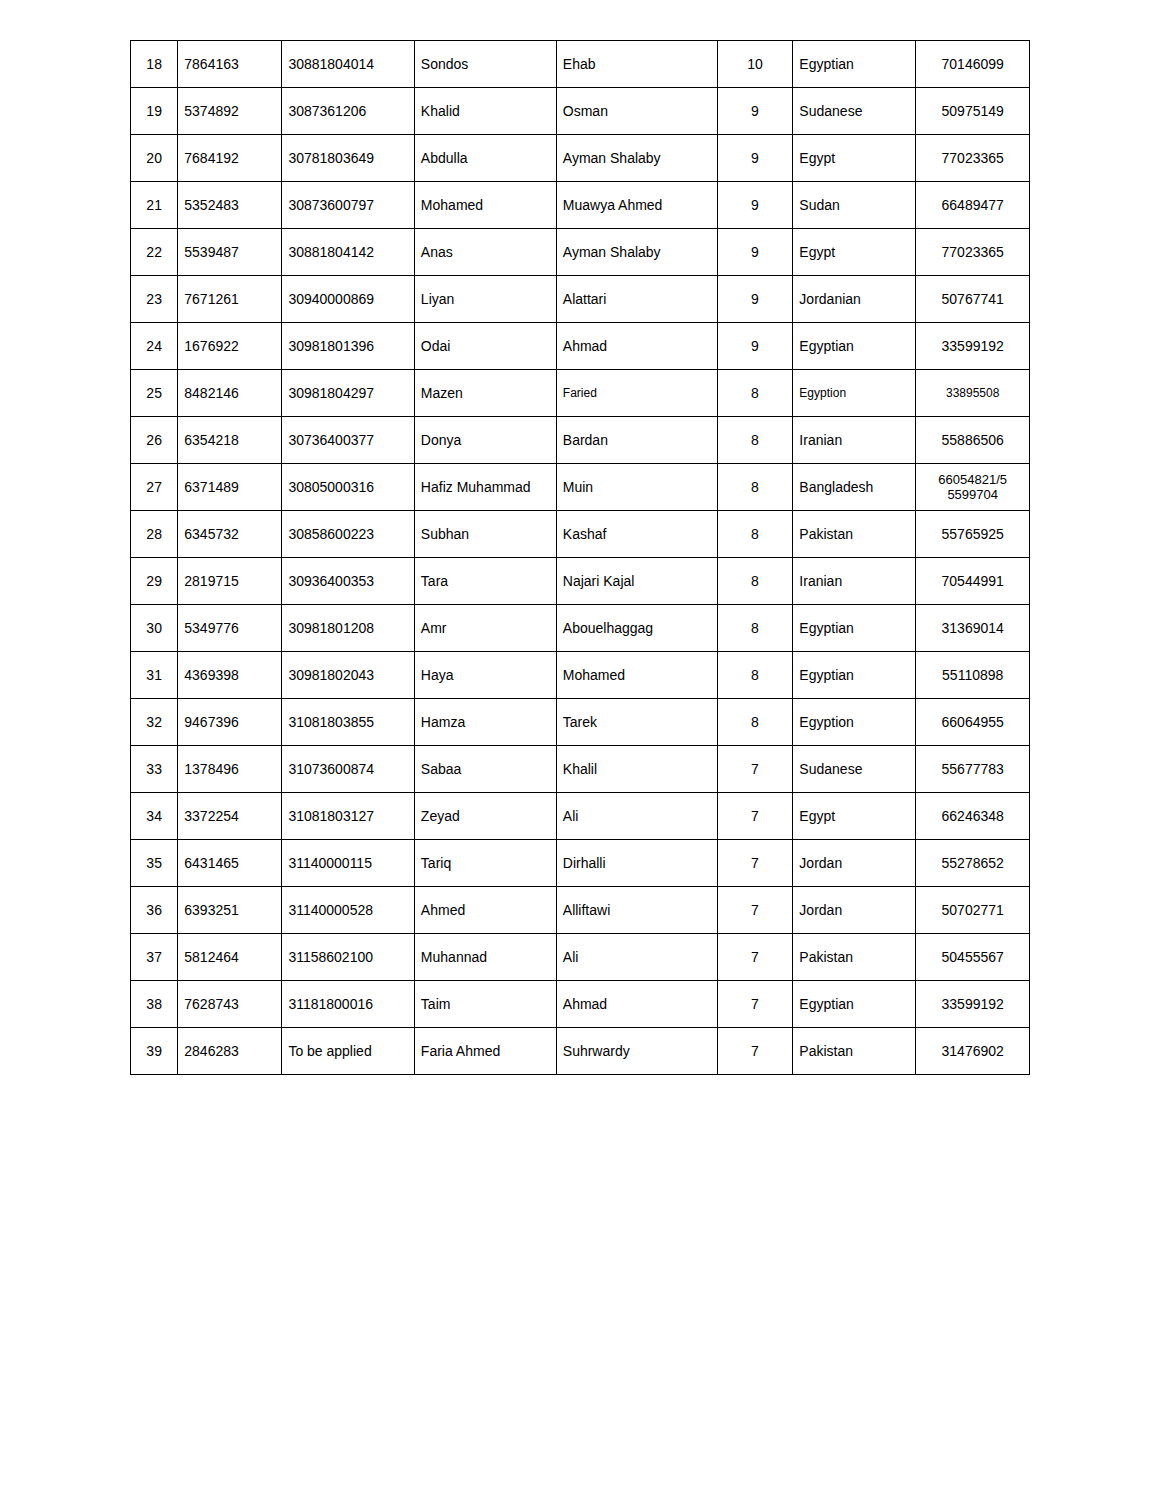| 18 | 7864163 | 30881804014 | Sondos | Ehab | 10 | Egyptian | 70146099 |
| 19 | 5374892 | 3087361206 | Khalid | Osman | 9 | Sudanese | 50975149 |
| 20 | 7684192 | 30781803649 | Abdulla | Ayman Shalaby | 9 | Egypt | 77023365 |
| 21 | 5352483 | 30873600797 | Mohamed | Muawya Ahmed | 9 | Sudan | 66489477 |
| 22 | 5539487 | 30881804142 | Anas | Ayman Shalaby | 9 | Egypt | 77023365 |
| 23 | 7671261 | 30940000869 | Liyan | Alattari | 9 | Jordanian | 50767741 |
| 24 | 1676922 | 30981801396 | Odai | Ahmad | 9 | Egyptian | 33599192 |
| 25 | 8482146 | 30981804297 | Mazen | Faried | 8 | Egyption | 33895508 |
| 26 | 6354218 | 30736400377 | Donya | Bardan | 8 | Iranian | 55886506 |
| 27 | 6371489 | 30805000316 | Hafiz Muhammad | Muin | 8 | Bangladesh | 66054821/5 5599704 |
| 28 | 6345732 | 30858600223 | Subhan | Kashaf | 8 | Pakistan | 55765925 |
| 29 | 2819715 | 30936400353 | Tara | Najari Kajal | 8 | Iranian | 70544991 |
| 30 | 5349776 | 30981801208 | Amr | Abouelhaggag | 8 | Egyptian | 31369014 |
| 31 | 4369398 | 30981802043 | Haya | Mohamed | 8 | Egyptian | 55110898 |
| 32 | 9467396 | 31081803855 | Hamza | Tarek | 8 | Egyption | 66064955 |
| 33 | 1378496 | 31073600874 | Sabaa | Khalil | 7 | Sudanese | 55677783 |
| 34 | 3372254 | 31081803127 | Zeyad | Ali | 7 | Egypt | 66246348 |
| 35 | 6431465 | 31140000115 | Tariq | Dirhalli | 7 | Jordan | 55278652 |
| 36 | 6393251 | 31140000528 | Ahmed | Alliftawi | 7 | Jordan | 50702771 |
| 37 | 5812464 | 31158602100 | Muhannad | Ali | 7 | Pakistan | 50455567 |
| 38 | 7628743 | 31181800016 | Taim | Ahmad | 7 | Egyptian | 33599192 |
| 39 | 2846283 | To be applied | Faria Ahmed | Suhrwardy | 7 | Pakistan | 31476902 |